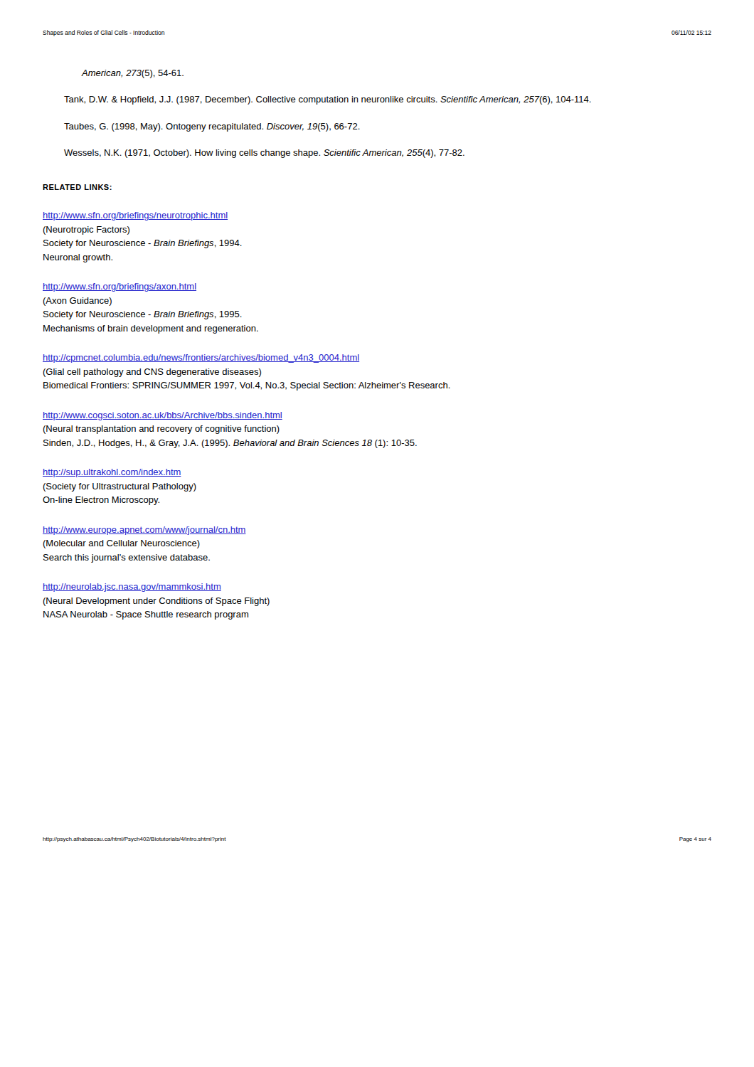Shapes and Roles of Glial Cells - Introduction 06/11/02 15:12
American, 273(5), 54-61.
Tank, D.W. & Hopfield, J.J. (1987, December). Collective computation in neuronlike circuits. Scientific American, 257(6), 104-114.
Taubes, G. (1998, May). Ontogeny recapitulated. Discover, 19(5), 66-72.
Wessels, N.K. (1971, October). How living cells change shape. Scientific American, 255(4), 77-82.
RELATED LINKS:
http://www.sfn.org/briefings/neurotrophic.html
(Neurotropic Factors)
Society for Neuroscience - Brain Briefings, 1994.
Neuronal growth.
http://www.sfn.org/briefings/axon.html
(Axon Guidance)
Society for Neuroscience - Brain Briefings, 1995.
Mechanisms of brain development and regeneration.
http://cpmcnet.columbia.edu/news/frontiers/archives/biomed_v4n3_0004.html
(Glial cell pathology and CNS degenerative diseases)
Biomedical Frontiers: SPRING/SUMMER 1997, Vol.4, No.3, Special Section: Alzheimer's Research.
http://www.cogsci.soton.ac.uk/bbs/Archive/bbs.sinden.html
(Neural transplantation and recovery of cognitive function)
Sinden, J.D., Hodges, H., & Gray, J.A. (1995). Behavioral and Brain Sciences 18 (1): 10-35.
http://sup.ultrakohl.com/index.htm
(Society for Ultrastructural Pathology)
On-line Electron Microscopy.
http://www.europe.apnet.com/www/journal/cn.htm
(Molecular and Cellular Neuroscience)
Search this journal's extensive database.
http://neurolab.jsc.nasa.gov/mammkosi.htm
(Neural Development under Conditions of Space Flight)
NASA Neurolab - Space Shuttle research program
http://psych.athabascau.ca/html/Psych402/Biotutorials/4/intro.shtml?print Page 4 sur 4